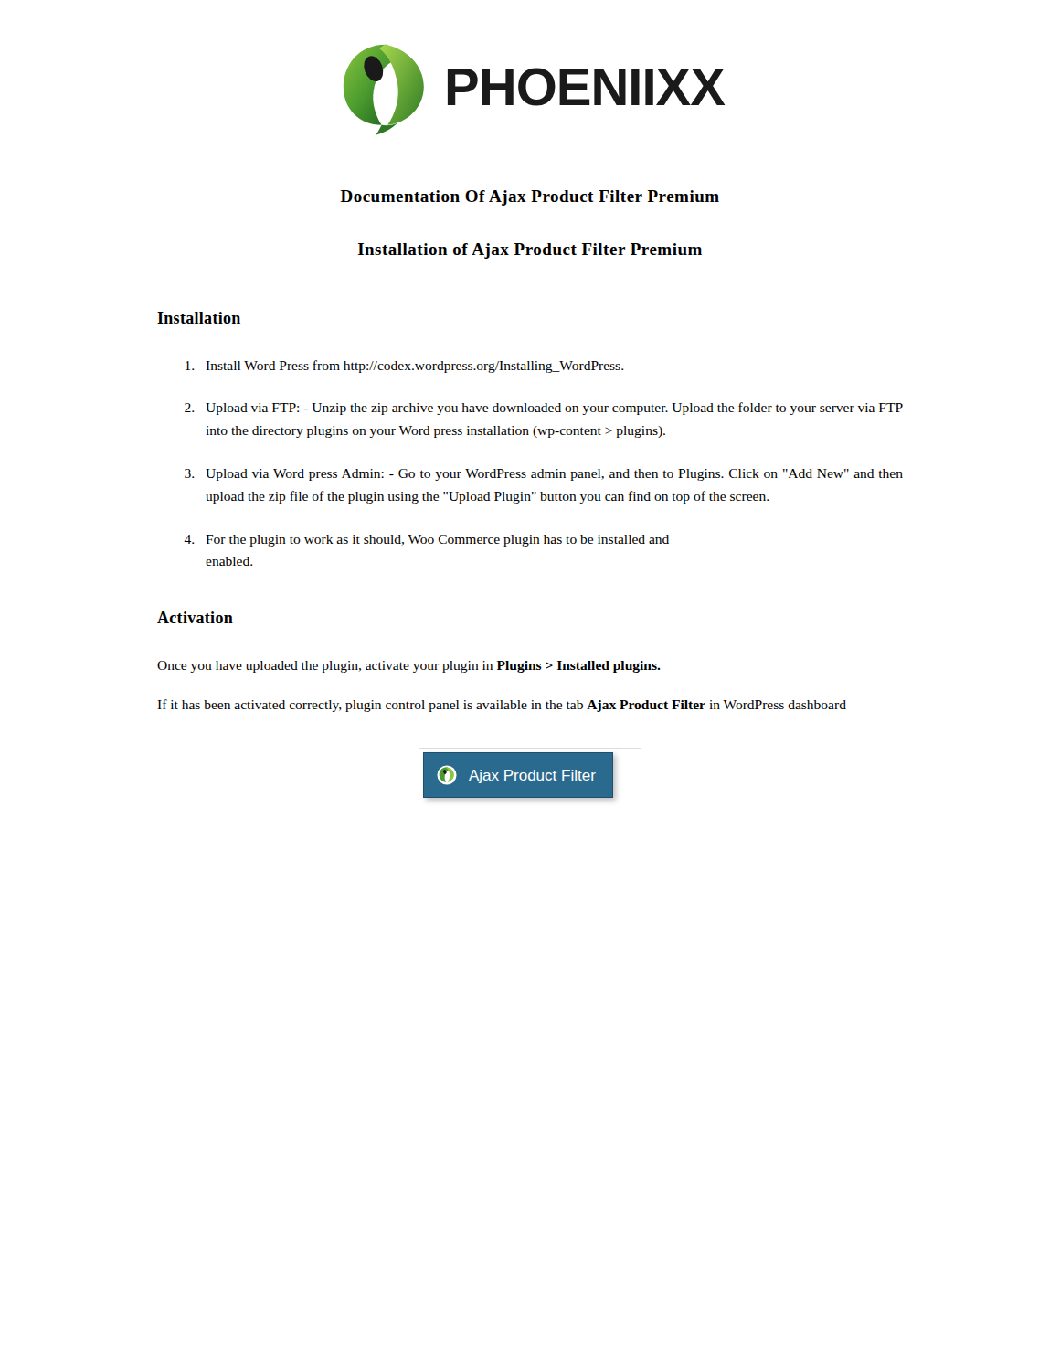PHOENIIXX
Documentation Of Ajax Product Filter Premium
Installation of Ajax Product Filter Premium
Installation
Install Word Press from http://codex.wordpress.org/Installing_WordPress.
Upload via FTP: - Unzip the zip archive you have downloaded on your computer. Upload the folder to your server via FTP into the directory plugins on your Word press installation (wp-content > plugins).
Upload via Word press Admin: - Go to your WordPress admin panel, and then to Plugins. Click on "Add New" and then upload the zip file of the plugin using the "Upload Plugin" button you can find on top of the screen.
For the plugin to work as it should, Woo Commerce plugin has to be installed and
enabled.
Activation
Once you have uploaded the plugin, activate your plugin in Plugins > Installed plugins.
If it has been activated correctly, plugin control panel is available in the tab Ajax Product Filter in WordPress dashboard
Ajax Product Filter